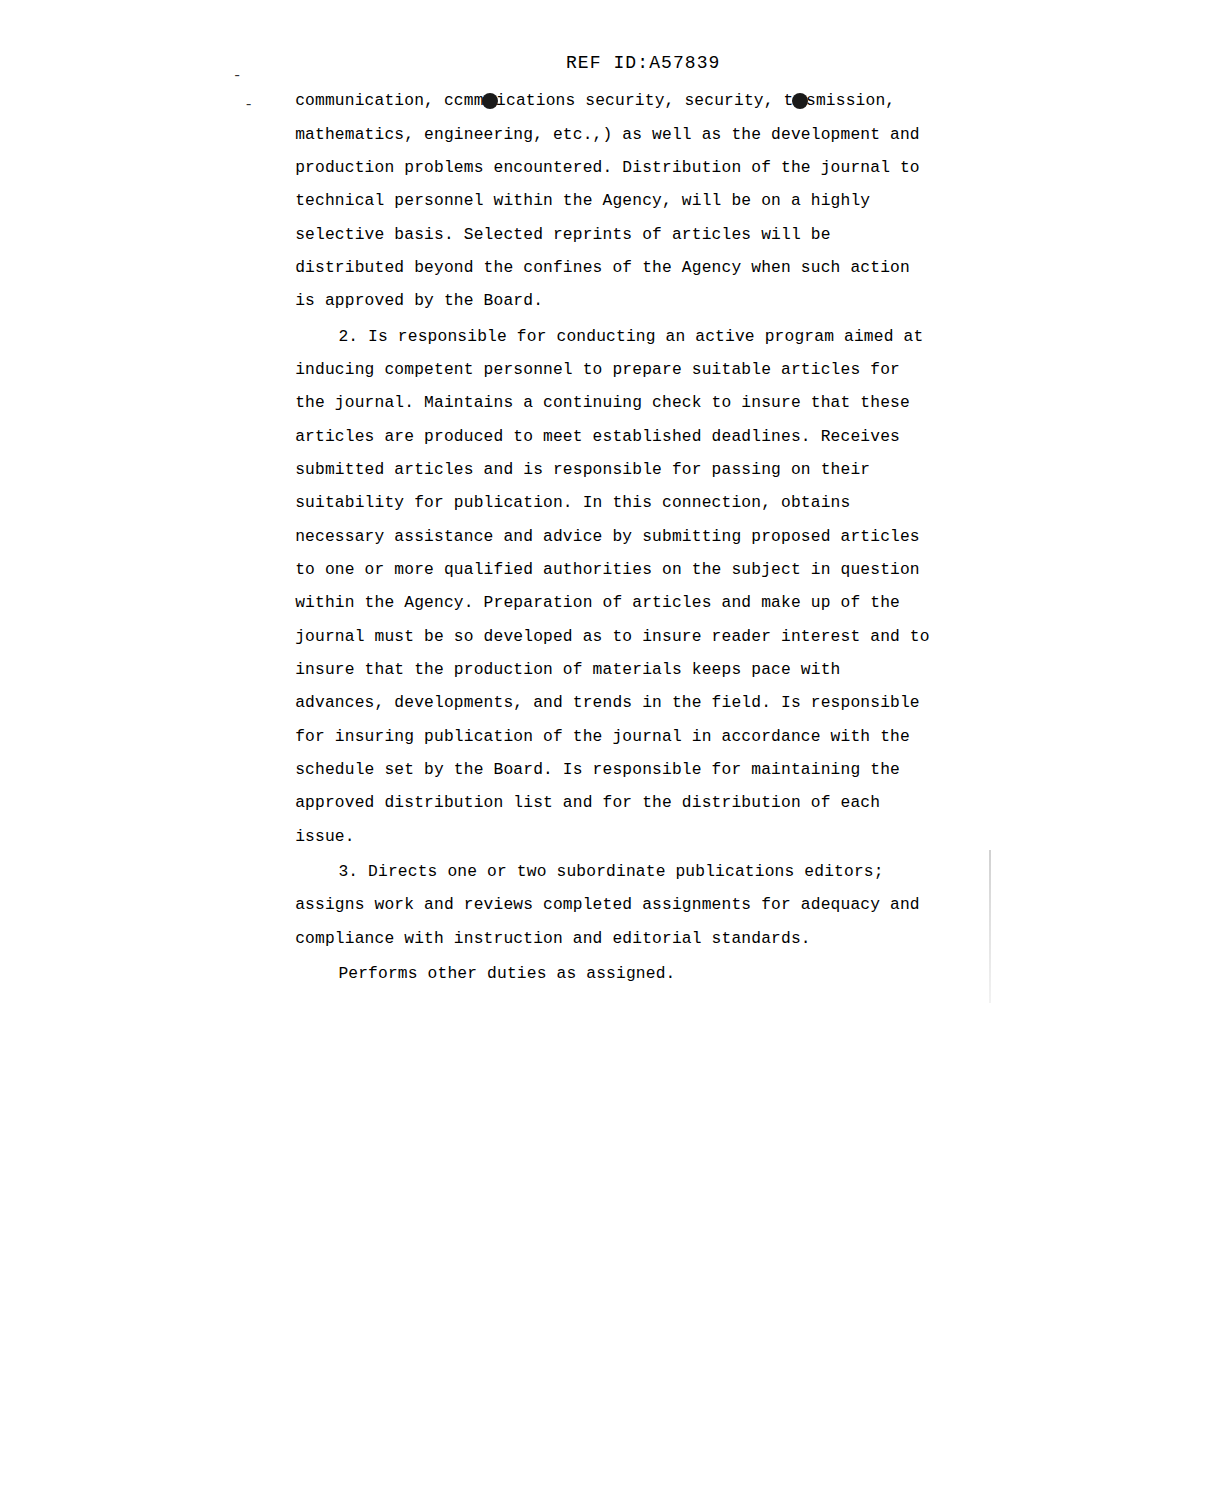- -
REF ID:A57839
communication, ccmm ications security, security, t smission, mathematics, engineering, etc.,) as well as the development and production problems encountered. Distribution of the journal to technical personnel within the Agency, will be on a highly selective basis. Selected reprints of articles will be distributed beyond the confines of the Agency when such action is approved by the Board.
2. Is responsible for conducting an active program aimed at inducing competent personnel to prepare suitable articles for the journal. Maintains a continuing check to insure that these articles are produced to meet established deadlines. Receives submitted articles and is responsible for passing on their suitability for publication. In this connection, obtains necessary assistance and advice by submitting proposed articles to one or more qualified authorities on the subject in question within the Agency. Preparation of articles and make up of the journal must be so developed as to insure reader interest and to insure that the production of materials keeps pace with advances, developments, and trends in the field. Is responsible for insuring publication of the journal in accordance with the schedule set by the Board. Is responsible for maintaining the approved distribution list and for the distribution of each issue.
3. Directs one or two subordinate publications editors; assigns work and reviews completed assignments for adequacy and compliance with instruction and editorial standards.
Performs other duties as assigned.